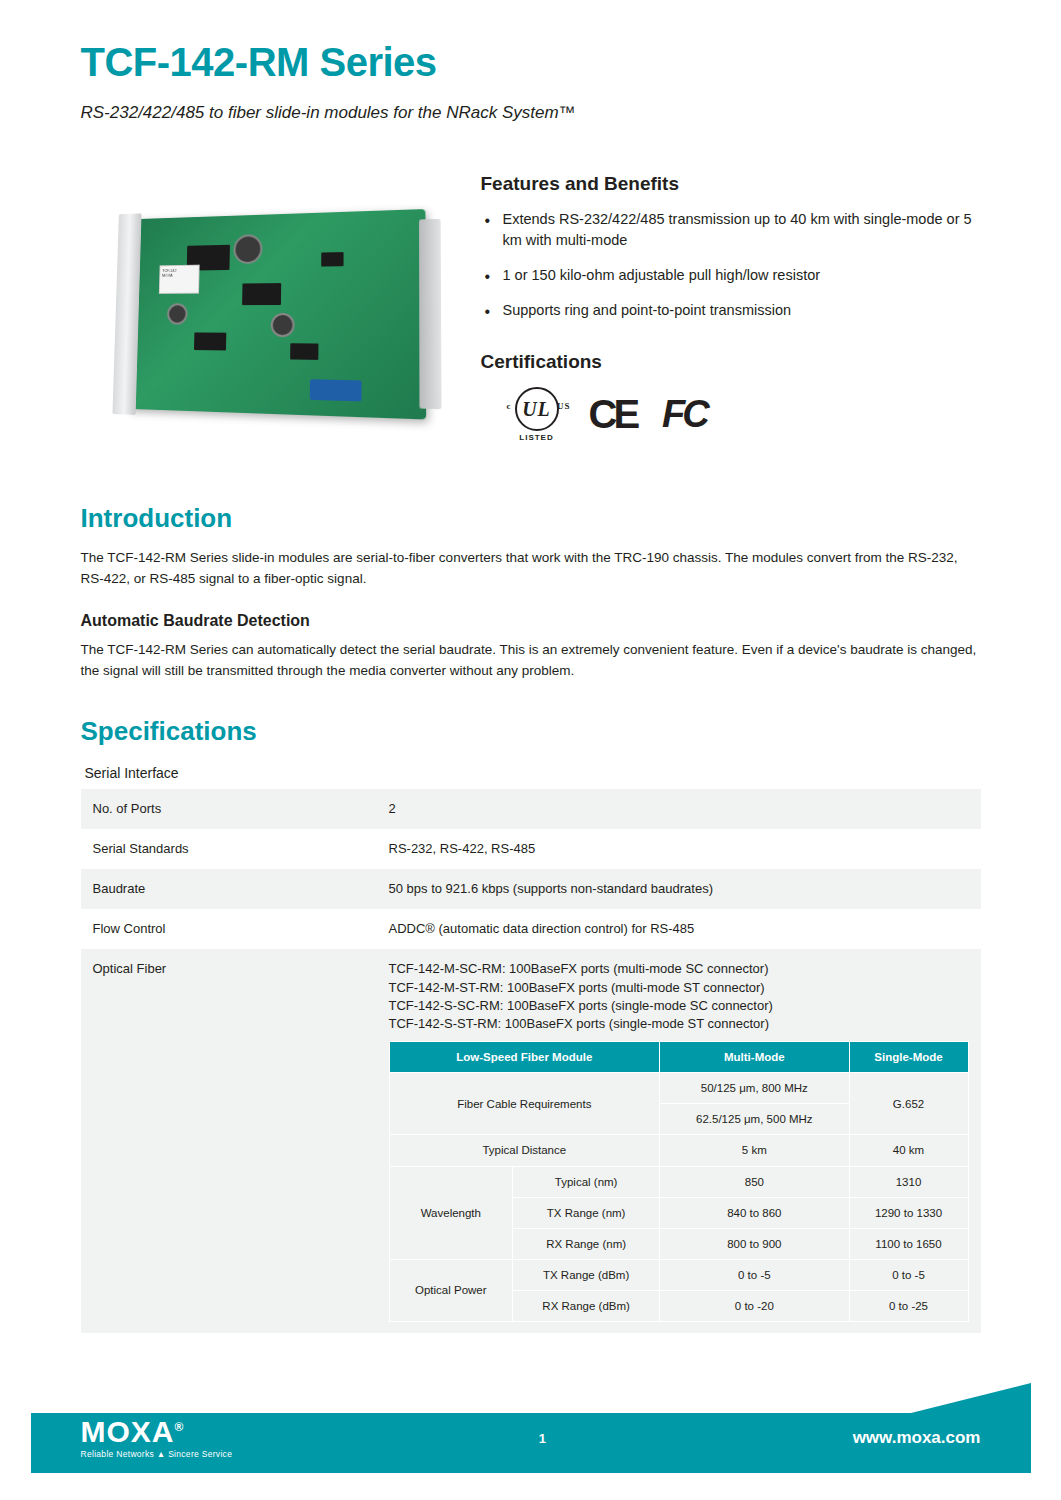TCF-142-RM Series
RS-232/422/485 to fiber slide-in modules for the NRack System™
TCF-142
MOXA
Features and Benefits
Extends RS-232/422/485 transmission up to 40 km with single-mode or 5 km with multi-mode
1 or 150 kilo-ohm adjustable pull high/low resistor
Supports ring and point-to-point transmission
Certifications
c ULUS
LISTED
CE
FC
Introduction
The TCF-142-RM Series slide-in modules are serial-to-fiber converters that work with the TRC-190 chassis. The modules convert from the RS-232, RS-422, or RS-485 signal to a fiber-optic signal.
Automatic Baudrate Detection
The TCF-142-RM Series can automatically detect the serial baudrate. This is an extremely convenient feature. Even if a device's baudrate is changed, the signal will still be transmitted through the media converter without any problem.
Specifications
Serial Interface
| No. of Ports | 2 |
| Serial Standards | RS-232, RS-422, RS-485 |
| Baudrate | 50 bps to 921.6 kbps (supports non-standard baudrates) |
| Flow Control | ADDC® (automatic data direction control) for RS-485 |
| Optical Fiber | TCF-142-M-SC-RM: 100BaseFX ports (multi-mode SC connector) TCF-142-M-ST-RM: 100BaseFX ports (multi-mode ST connector) TCF-142-S-SC-RM: 100BaseFX ports (single-mode SC connector) TCF-142-S-ST-RM: 100BaseFX ports (single-mode ST connector) / Low-Speed Fiber Module / Multi-Mode / Single-Mode / / --- / --- / --- / / Fiber Cable Requirements / 50/125 μm, 800 MHz / G.652 / / 62.5/125 μm, 500 MHz / / Typical Distance / 5 km / 40 km / / Wavelength / Typical (nm) / 850 / 1310 / / TX Range (nm) / 840 to 860 / 1290 to 1330 / / RX Range (nm) / 800 to 900 / 1100 to 1650 / / Optical Power / TX Range (dBm) / 0 to -5 / 0 to -5 / / RX Range (dBm) / 0 to -20 / 0 to -25 / |
MOXA®
Reliable Networks ▲ Sincere Service
1
www.moxa.com